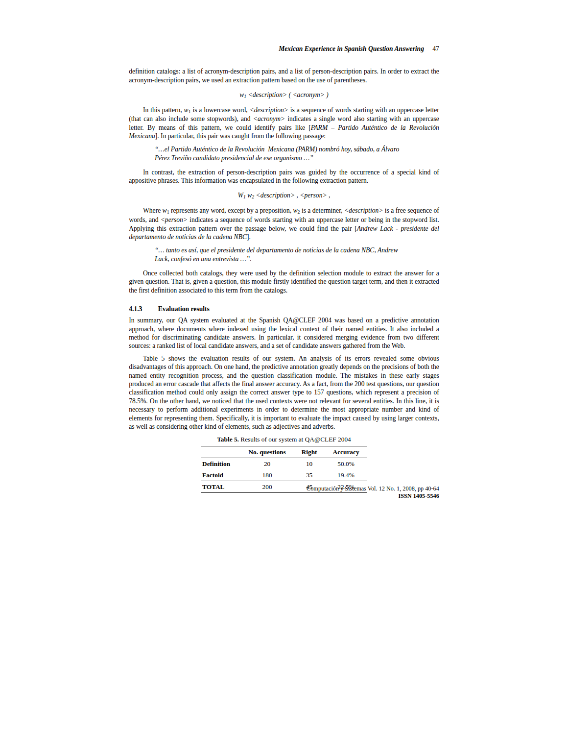Mexican Experience in Spanish Question Answering47
definition catalogs: a list of acronym-description pairs, and a list of person-description pairs. In order to extract the acronym-description pairs, we used an extraction pattern based on the use of parentheses.
w1 <description> ( <acronym> )
In this pattern, w1 is a lowercase word, <description> is a sequence of words starting with an uppercase letter (that can also include some stopwords), and <acronym> indicates a single word also starting with an uppercase letter. By means of this pattern, we could identify pairs like [PARM – Partido Auténtico de la Revolución Mexicana]. In particular, this pair was caught from the following passage:
“…el Partido Auténtico de la Revolución Mexicana (PARM) nombró hoy, sábado, a Álvaro Pérez Treviño candidato presidencial de ese organismo …”
In contrast, the extraction of person-description pairs was guided by the occurrence of a special kind of appositive phrases. This information was encapsulated in the following extraction pattern.
W1 w2 <description> , <person> ,
Where w1 represents any word, except by a preposition, w2 is a determiner, <description> is a free sequence of words, and <person> indicates a sequence of words starting with an uppercase letter or being in the stopword list. Applying this extraction pattern over the passage below, we could find the pair [Andrew Lack - presidente del departamento de noticias de la cadena NBC].
“… tanto es así, que el presidente del departamento de noticias de la cadena NBC, Andrew Lack, confesó en una entrevista …”.
Once collected both catalogs, they were used by the definition selection module to extract the answer for a given question. That is, given a question, this module firstly identified the question target term, and then it extracted the first definition associated to this term from the catalogs.
4.1.3 Evaluation results
In summary, our QA system evaluated at the Spanish QA@CLEF 2004 was based on a predictive annotation approach, where documents where indexed using the lexical context of their named entities. It also included a method for discriminating candidate answers. In particular, it considered merging evidence from two different sources: a ranked list of local candidate answers, and a set of candidate answers gathered from the Web.
Table 5 shows the evaluation results of our system. An analysis of its errors revealed some obvious disadvantages of this approach. On one hand, the predictive annotation greatly depends on the precisions of both the named entity recognition process, and the question classification module. The mistakes in these early stages produced an error cascade that affects the final answer accuracy. As a fact, from the 200 test questions, our question classification method could only assign the correct answer type to 157 questions, which represent a precision of 78.5%. On the other hand, we noticed that the used contexts were not relevant for several entities. In this line, it is necessary to perform additional experiments in order to determine the most appropriate number and kind of elements for representing them. Specifically, it is important to evaluate the impact caused by using larger contexts, as well as considering other kind of elements, such as adjectives and adverbs.
Table 5. Results of our system at QA@CLEF 2004
| | No. questions | Right | Accuracy |
| --- | --- | --- | --- |
| Definition | 20 | 10 | 50.0% |
| Factoid | 180 | 35 | 19.4% |
| TOTAL | 200 | 45 | 22.5% |
Computación y Sistemas Vol. 12 No. 1, 2008, pp 40-64
ISSN 1405-5546